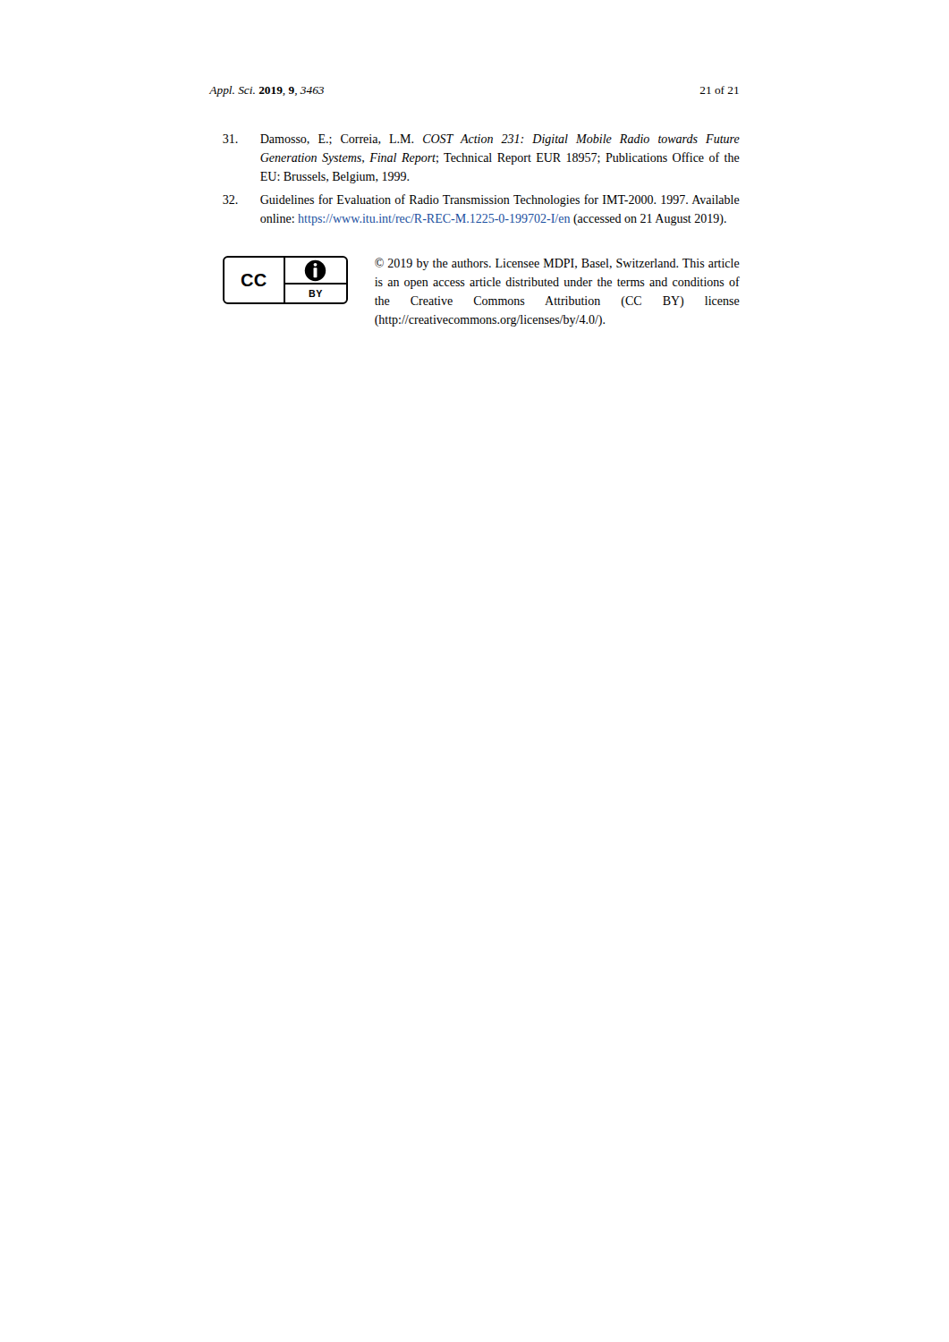Appl. Sci. 2019, 9, 3463
21 of 21
31. Damosso, E.; Correia, L.M. COST Action 231: Digital Mobile Radio towards Future Generation Systems, Final Report; Technical Report EUR 18957; Publications Office of the EU: Brussels, Belgium, 1999.
32. Guidelines for Evaluation of Radio Transmission Technologies for IMT-2000. 1997. Available online: https://www.itu.int/rec/R-REC-M.1225-0-199702-I/en (accessed on 21 August 2019).
CC
BY
© 2019 by the authors. Licensee MDPI, Basel, Switzerland. This article is an open access article distributed under the terms and conditions of the Creative Commons Attribution (CC BY) license (http://creativecommons.org/licenses/by/4.0/).